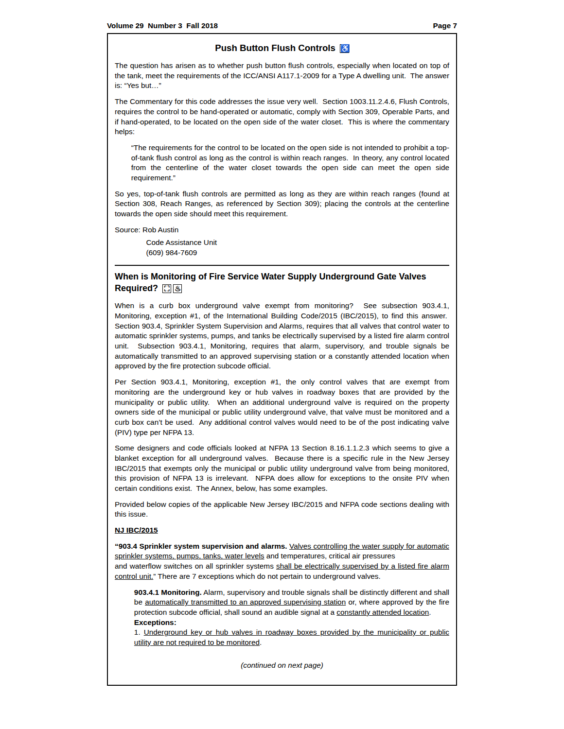Volume 29 Number 3 Fall 2018 Page 7
Push Button Flush Controls ♿
The question has arisen as to whether push button flush controls, especially when located on top of the tank, meet the requirements of the ICC/ANSI A117.1-2009 for a Type A dwelling unit. The answer is: “Yes but…”
The Commentary for this code addresses the issue very well. Section 1003.11.2.4.6, Flush Controls, requires the control to be hand-operated or automatic, comply with Section 309, Operable Parts, and if hand-operated, to be located on the open side of the water closet. This is where the commentary helps:
“The requirements for the control to be located on the open side is not intended to prohibit a top-of-tank flush control as long as the control is within reach ranges. In theory, any control located from the centerline of the water closet towards the open side can meet the open side requirement.”
So yes, top-of-tank flush controls are permitted as long as they are within reach ranges (found at Section 308, Reach Ranges, as referenced by Section 309); placing the controls at the centerline towards the open side should meet this requirement.
Source: Rob Austin
Code Assistance Unit
(609) 984-7609
When is Monitoring of Fire Service Water Supply Underground Gate Valves Required? ⛶♨
When is a curb box underground valve exempt from monitoring? See subsection 903.4.1, Monitoring, exception #1, of the International Building Code/2015 (IBC/2015), to find this answer. Section 903.4, Sprinkler System Supervision and Alarms, requires that all valves that control water to automatic sprinkler systems, pumps, and tanks be electrically supervised by a listed fire alarm control unit. Subsection 903.4.1, Monitoring, requires that alarm, supervisory, and trouble signals be automatically transmitted to an approved supervising station or a constantly attended location when approved by the fire protection subcode official.
Per Section 903.4.1, Monitoring, exception #1, the only control valves that are exempt from monitoring are the underground key or hub valves in roadway boxes that are provided by the municipality or public utility. When an additional underground valve is required on the property owners side of the municipal or public utility underground valve, that valve must be monitored and a curb box can’t be used. Any additional control valves would need to be of the post indicating valve (PIV) type per NFPA 13.
Some designers and code officials looked at NFPA 13 Section 8.16.1.1.2.3 which seems to give a blanket exception for all underground valves. Because there is a specific rule in the New Jersey IBC/2015 that exempts only the municipal or public utility underground valve from being monitored, this provision of NFPA 13 is irrelevant. NFPA does allow for exceptions to the onsite PIV when certain conditions exist. The Annex, below, has some examples.
Provided below copies of the applicable New Jersey IBC/2015 and NFPA code sections dealing with this issue.
NJ IBC/2015
“903.4 Sprinkler system supervision and alarms. Valves controlling the water supply for automatic sprinkler systems, pumps, tanks, water levels and temperatures, critical air pressures
and waterflow switches on all sprinkler systems shall be electrically supervised by a listed fire alarm control unit.” There are 7 exceptions which do not pertain to underground valves.
903.4.1 Monitoring. Alarm, supervisory and trouble signals shall be distinctly different and shall be automatically transmitted to an approved supervising station or, where approved by the fire protection subcode official, shall sound an audible signal at a constantly attended location.
Exceptions:
1. Underground key or hub valves in roadway boxes provided by the municipality or public utility are not required to be monitored.
(continued on next page)